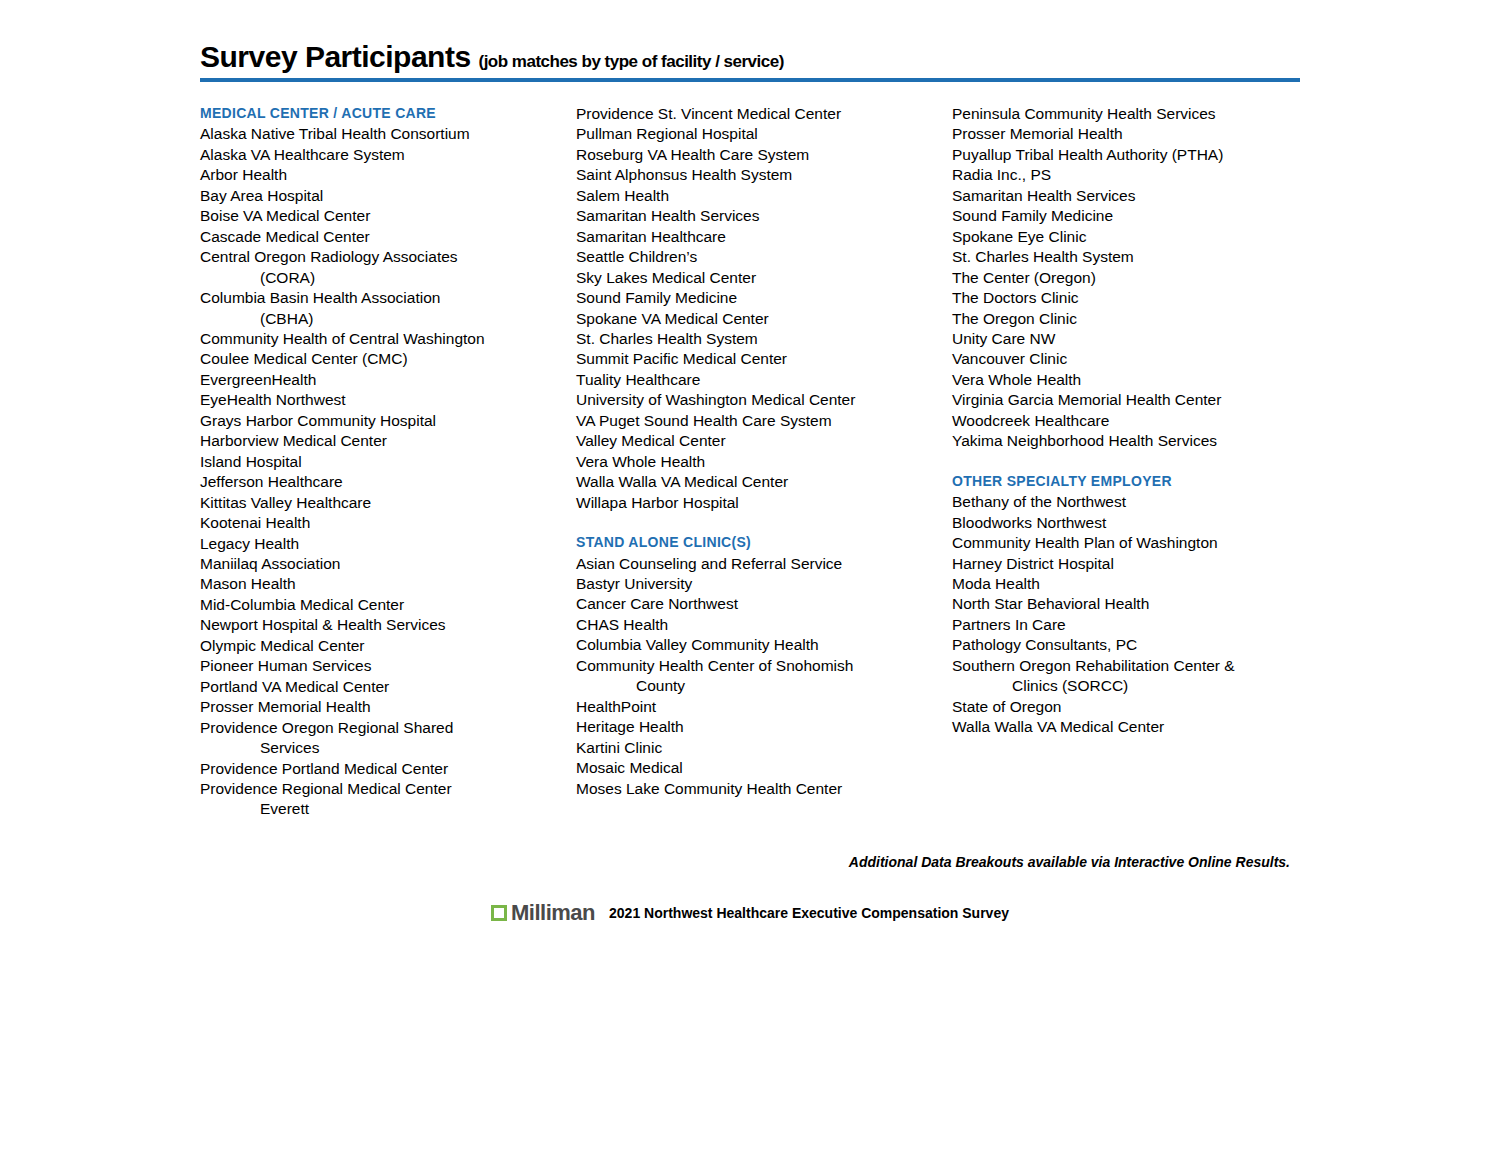Survey Participants (job matches by type of facility / service)
MEDICAL CENTER / ACUTE CARE
Alaska Native Tribal Health Consortium
Alaska VA Healthcare System
Arbor Health
Bay Area Hospital
Boise VA Medical Center
Cascade Medical Center
Central Oregon Radiology Associates(CORA)
Columbia Basin Health Association(CBHA)
Community Health of Central Washington
Coulee Medical Center (CMC)
EvergreenHealth
EyeHealth Northwest
Grays Harbor Community Hospital
Harborview Medical Center
Island Hospital
Jefferson Healthcare
Kittitas Valley Healthcare
Kootenai Health
Legacy Health
Maniilaq Association
Mason Health
Mid-Columbia Medical Center
Newport Hospital & Health Services
Olympic Medical Center
Pioneer Human Services
Portland VA Medical Center
Prosser Memorial Health
Providence Oregon Regional SharedServices
Providence Portland Medical Center
Providence Regional Medical CenterEverett
Providence St. Vincent Medical Center
Pullman Regional Hospital
Roseburg VA Health Care System
Saint Alphonsus Health System
Salem Health
Samaritan Health Services
Samaritan Healthcare
Seattle Children’s
Sky Lakes Medical Center
Sound Family Medicine
Spokane VA Medical Center
St. Charles Health System
Summit Pacific Medical Center
Tuality Healthcare
University of Washington Medical Center
VA Puget Sound Health Care System
Valley Medical Center
Vera Whole Health
Walla Walla VA Medical Center
Willapa Harbor Hospital
STAND ALONE CLINIC(S)
Asian Counseling and Referral Service
Bastyr University
Cancer Care Northwest
CHAS Health
Columbia Valley Community Health
Community Health Center of SnohomishCounty
HealthPoint
Heritage Health
Kartini Clinic
Mosaic Medical
Moses Lake Community Health Center
Peninsula Community Health Services
Prosser Memorial Health
Puyallup Tribal Health Authority (PTHA)
Radia Inc., PS
Samaritan Health Services
Sound Family Medicine
Spokane Eye Clinic
St. Charles Health System
The Center (Oregon)
The Doctors Clinic
The Oregon Clinic
Unity Care NW
Vancouver Clinic
Vera Whole Health
Virginia Garcia Memorial Health Center
Woodcreek Healthcare
Yakima Neighborhood Health Services
OTHER SPECIALTY EMPLOYER
Bethany of the Northwest
Bloodworks Northwest
Community Health Plan of Washington
Harney District Hospital
Moda Health
North Star Behavioral Health
Partners In Care
Pathology Consultants, PC
Southern Oregon Rehabilitation Center &Clinics (SORCC)
State of Oregon
Walla Walla VA Medical Center
Additional Data Breakouts available via Interactive Online Results.
Milliman 2021 Northwest Healthcare Executive Compensation Survey